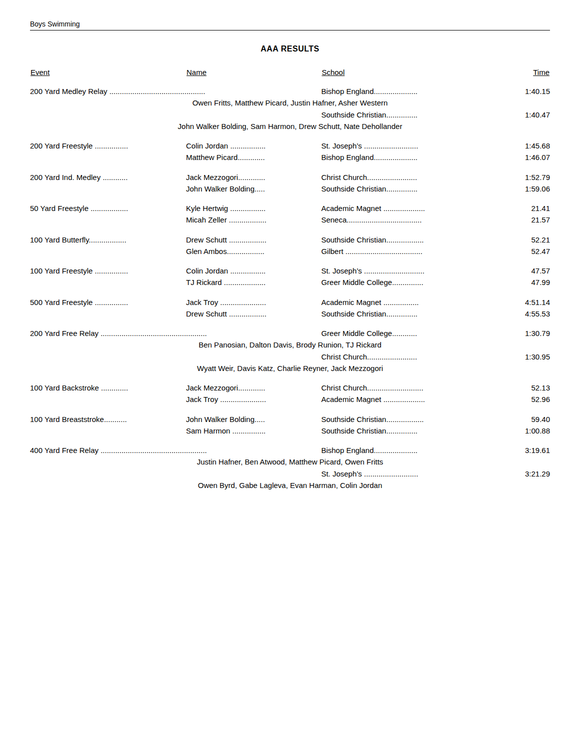Boys Swimming
AAA RESULTS
| Event | Name | School | Time |
| --- | --- | --- | --- |
| 200 Yard Medley Relay .............................................. | Bishop England ..................... | 1:40.15 |
| Owen Fritts, Matthew Picard, Justin Hafner, Asher Western |
| | | Southside Christian ............... | 1:40.47 |
| John Walker Bolding, Sam Harmon, Drew Schutt, Nate Dehollander |
| 200 Yard Freestyle ................ | Colin Jordan ................. | St. Joseph’s .......................... | 1:45.68 |
| | Matthew Picard ............. | Bishop England ..................... | 1:46.07 |
| 200 Yard Ind. Medley ............ | Jack Mezzogori ............. | Christ Church ........................ | 1:52.79 |
| | John Walker Bolding ..... | Southside Christian ............... | 1:59.06 |
| 50 Yard Freestyle .................. | Kyle Hertwig ................. | Academic Magnet .................... | 21.41 |
| | Micah Zeller .................. | Seneca .................................... | 21.57 |
| 100 Yard Butterfly .................. | Drew Schutt .................. | Southside Christian .................. | 52.21 |
| | Glen Ambos .................. | Gilbert ..................................... | 52.47 |
| 100 Yard Freestyle ................ | Colin Jordan ................. | St. Joseph’s ............................. | 47.57 |
| | TJ Rickard .................... | Greer Middle College ............... | 47.99 |
| 500 Yard Freestyle ................ | Jack Troy ...................... | Academic Magnet ................. | 4:51.14 |
| | Drew Schutt .................. | Southside Christian ............... | 4:55.53 |
| 200 Yard Free Relay ................................................... | Greer Middle College ............ | 1:30.79 |
| Ben Panosian, Dalton Davis, Brody Runion, TJ Rickard |
| | | Christ Church ........................ | 1:30.95 |
| Wyatt Weir, Davis Katz, Charlie Reyner, Jack Mezzogori |
| 100 Yard Backstroke ............. | Jack Mezzogori ............. | Christ Church ........................... | 52.13 |
| | Jack Troy ...................... | Academic Magnet .................... | 52.96 |
| 100 Yard Breaststroke ........... | John Walker Bolding ..... | Southside Christian .................. | 59.40 |
| | Sam Harmon ................ | Southside Christian ............... | 1:00.88 |
| 400 Yard Free Relay ................................................... | Bishop England ..................... | 3:19.61 |
| Justin Hafner, Ben Atwood, Matthew Picard, Owen Fritts |
| | | St. Joseph’s .......................... | 3:21.29 |
| Owen Byrd, Gabe Lagleva, Evan Harman, Colin Jordan |